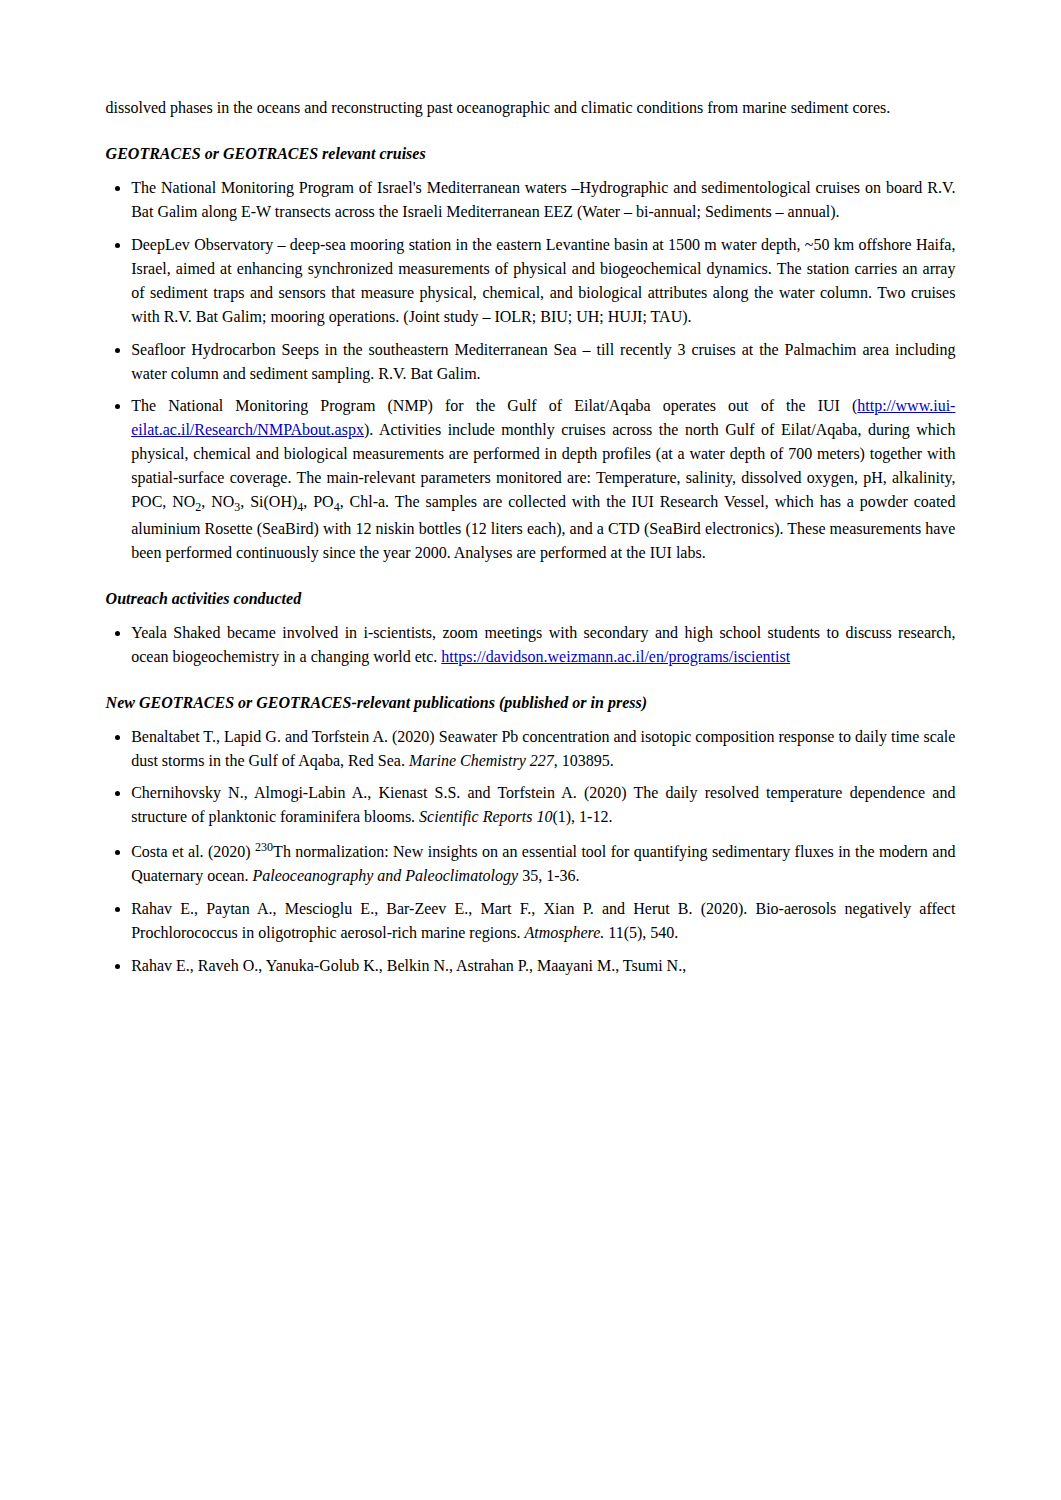dissolved phases in the oceans and reconstructing past oceanographic and climatic conditions from marine sediment cores.
GEOTRACES or GEOTRACES relevant cruises
The National Monitoring Program of Israel's Mediterranean waters –Hydrographic and sedimentological cruises on board R.V. Bat Galim along E-W transects across the Israeli Mediterranean EEZ (Water – bi-annual; Sediments – annual).
DeepLev Observatory – deep-sea mooring station in the eastern Levantine basin at 1500 m water depth, ~50 km offshore Haifa, Israel, aimed at enhancing synchronized measurements of physical and biogeochemical dynamics. The station carries an array of sediment traps and sensors that measure physical, chemical, and biological attributes along the water column. Two cruises with R.V. Bat Galim; mooring operations. (Joint study – IOLR; BIU; UH; HUJI; TAU).
Seafloor Hydrocarbon Seeps in the southeastern Mediterranean Sea – till recently 3 cruises at the Palmachim area including water column and sediment sampling. R.V. Bat Galim.
The National Monitoring Program (NMP) for the Gulf of Eilat/Aqaba operates out of the IUI (http://www.iui-eilat.ac.il/Research/NMPAbout.aspx). Activities include monthly cruises across the north Gulf of Eilat/Aqaba, during which physical, chemical and biological measurements are performed in depth profiles (at a water depth of 700 meters) together with spatial-surface coverage. The main-relevant parameters monitored are: Temperature, salinity, dissolved oxygen, pH, alkalinity, POC, NO2, NO3, Si(OH)4, PO4, Chl-a. The samples are collected with the IUI Research Vessel, which has a powder coated aluminium Rosette (SeaBird) with 12 niskin bottles (12 liters each), and a CTD (SeaBird electronics). These measurements have been performed continuously since the year 2000. Analyses are performed at the IUI labs.
Outreach activities conducted
Yeala Shaked became involved in i-scientists, zoom meetings with secondary and high school students to discuss research, ocean biogeochemistry in a changing world etc. https://davidson.weizmann.ac.il/en/programs/iscientist
New GEOTRACES or GEOTRACES-relevant publications (published or in press)
Benaltabet T., Lapid G. and Torfstein A. (2020) Seawater Pb concentration and isotopic composition response to daily time scale dust storms in the Gulf of Aqaba, Red Sea. Marine Chemistry 227, 103895.
Chernihovsky N., Almogi-Labin A., Kienast S.S. and Torfstein A. (2020) The daily resolved temperature dependence and structure of planktonic foraminifera blooms. Scientific Reports 10(1), 1-12.
Costa et al. (2020) 230 Th normalization: New insights on an essential tool for quantifying sedimentary fluxes in the modern and Quaternary ocean. Paleoceanography and Paleoclimatology 35, 1-36.
Rahav E., Paytan A., Mescioglu E., Bar-Zeev E., Mart F., Xian P. and Herut B. (2020). Bio-aerosols negatively affect Prochlorococcus in oligotrophic aerosol-rich marine regions. Atmosphere. 11(5), 540.
Rahav E., Raveh O., Yanuka-Golub K., Belkin N., Astrahan P., Maayani M., Tsumi N.,